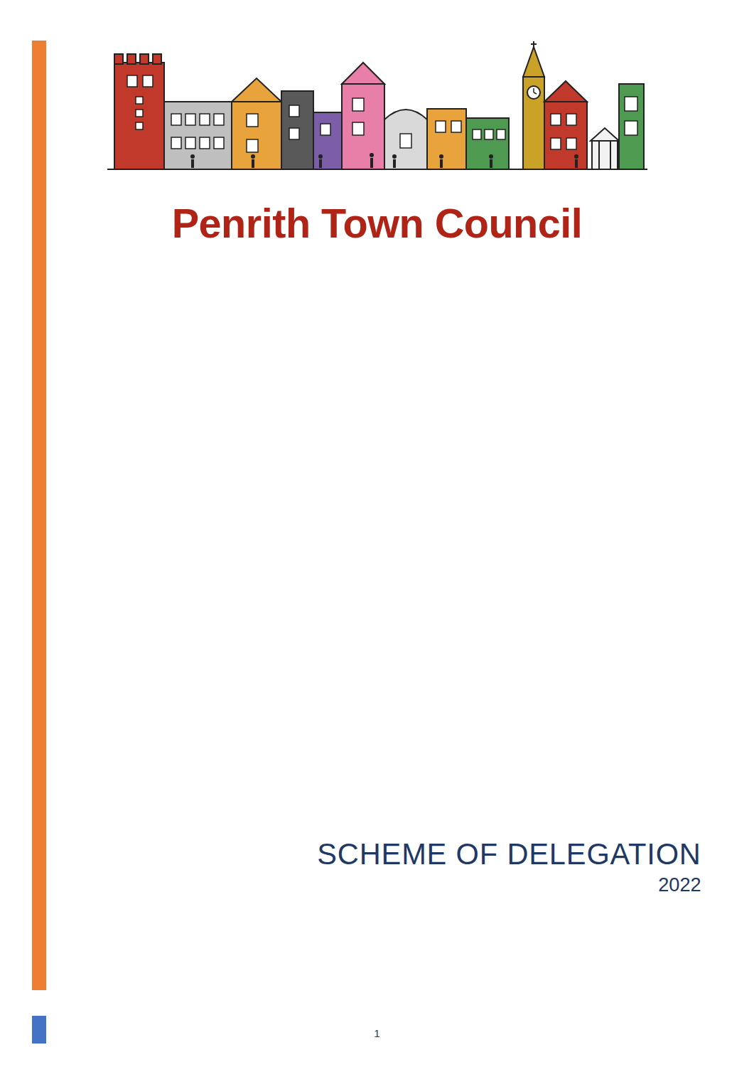Penrith Town Council
SCHEME OF DELEGATION
2022
1